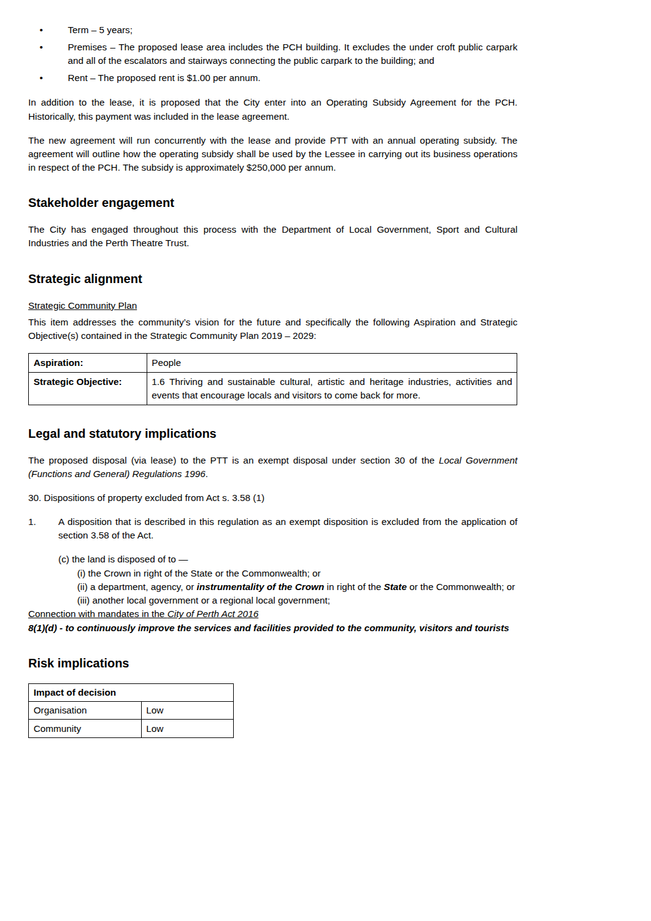Term – 5 years;
Premises – The proposed lease area includes the PCH building. It excludes the under croft public carpark and all of the escalators and stairways connecting the public carpark to the building; and
Rent – The proposed rent is $1.00 per annum.
In addition to the lease, it is proposed that the City enter into an Operating Subsidy Agreement for the PCH. Historically, this payment was included in the lease agreement.
The new agreement will run concurrently with the lease and provide PTT with an annual operating subsidy. The agreement will outline how the operating subsidy shall be used by the Lessee in carrying out its business operations in respect of the PCH. The subsidy is approximately $250,000 per annum.
Stakeholder engagement
The City has engaged throughout this process with the Department of Local Government, Sport and Cultural Industries and the Perth Theatre Trust.
Strategic alignment
Strategic Community Plan
This item addresses the community’s vision for the future and specifically the following Aspiration and Strategic Objective(s) contained in the Strategic Community Plan 2019 – 2029:
| Aspiration: | People |
| Strategic Objective: | 1.6 Thriving and sustainable cultural, artistic and heritage industries, activities and events that encourage locals and visitors to come back for more. |
Legal and statutory implications
The proposed disposal (via lease) to the PTT is an exempt disposal under section 30 of the Local Government (Functions and General) Regulations 1996.
30. Dispositions of property excluded from Act s. 3.58 (1)
A disposition that is described in this regulation as an exempt disposition is excluded from the application of section 3.58 of the Act.
(c) the land is disposed of to —
(i) the Crown in right of the State or the Commonwealth; or
(ii) a department, agency, or instrumentality of the Crown in right of the State or the Commonwealth; or
(iii) another local government or a regional local government;
Connection with mandates in the City of Perth Act 2016
8(1)(d) - to continuously improve the services and facilities provided to the community, visitors and tourists
Risk implications
| Impact of decision |
| --- |
| Organisation | Low |
| Community | Low |